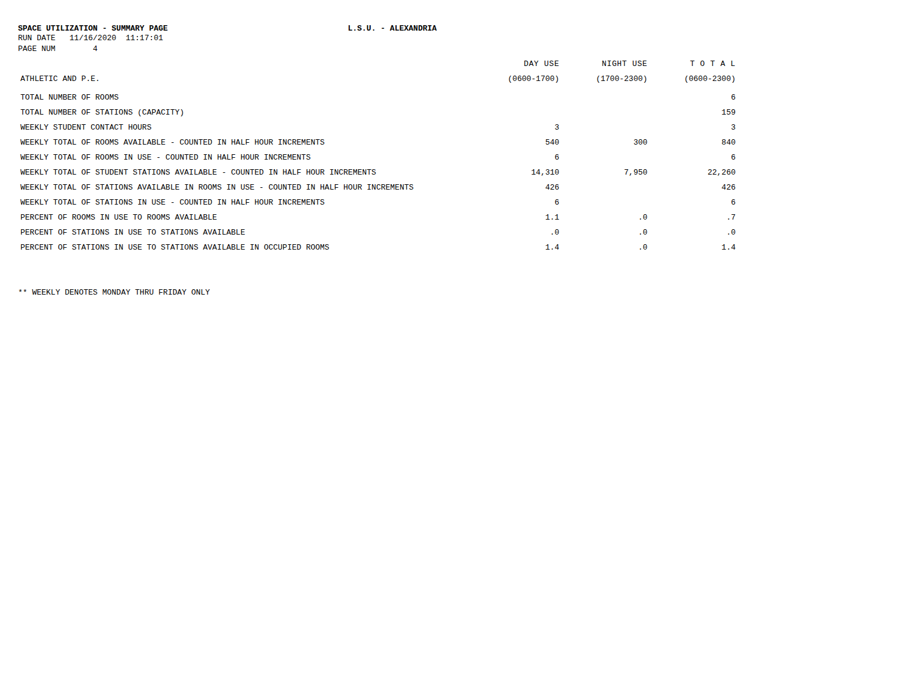SPACE UTILIZATION - SUMMARY PAGE
RUN DATE 11/16/2020 11:17:01 PAGE NUM 4
L.S.U. - ALEXANDRIA
| | DAY USE | NIGHT USE | T O T A L |
| ATHLETIC AND P.E. | (0600-1700) | (1700-2300) | (0600-2300) |
| TOTAL NUMBER OF ROOMS | | | 6 |
| TOTAL NUMBER OF STATIONS (CAPACITY) | | | 159 |
| WEEKLY STUDENT CONTACT HOURS | 3 | | 3 |
| WEEKLY TOTAL OF ROOMS AVAILABLE - COUNTED IN HALF HOUR INCREMENTS | 540 | 300 | 840 |
| WEEKLY TOTAL OF ROOMS IN USE - COUNTED IN HALF HOUR INCREMENTS | 6 | | 6 |
| WEEKLY TOTAL OF STUDENT STATIONS AVAILABLE - COUNTED IN HALF HOUR INCREMENTS | 14,310 | 7,950 | 22,260 |
| WEEKLY TOTAL OF STATIONS AVAILABLE IN ROOMS IN USE - COUNTED IN HALF HOUR INCREMENTS | 426 | | 426 |
| WEEKLY TOTAL OF STATIONS IN USE - COUNTED IN HALF HOUR INCREMENTS | 6 | | 6 |
| PERCENT OF ROOMS IN USE TO ROOMS AVAILABLE | 1.1 | .0 | .7 |
| PERCENT OF STATIONS IN USE TO STATIONS AVAILABLE | .0 | .0 | .0 |
| PERCENT OF STATIONS IN USE TO STATIONS AVAILABLE IN OCCUPIED ROOMS | 1.4 | .0 | 1.4 |
** WEEKLY DENOTES MONDAY THRU FRIDAY ONLY